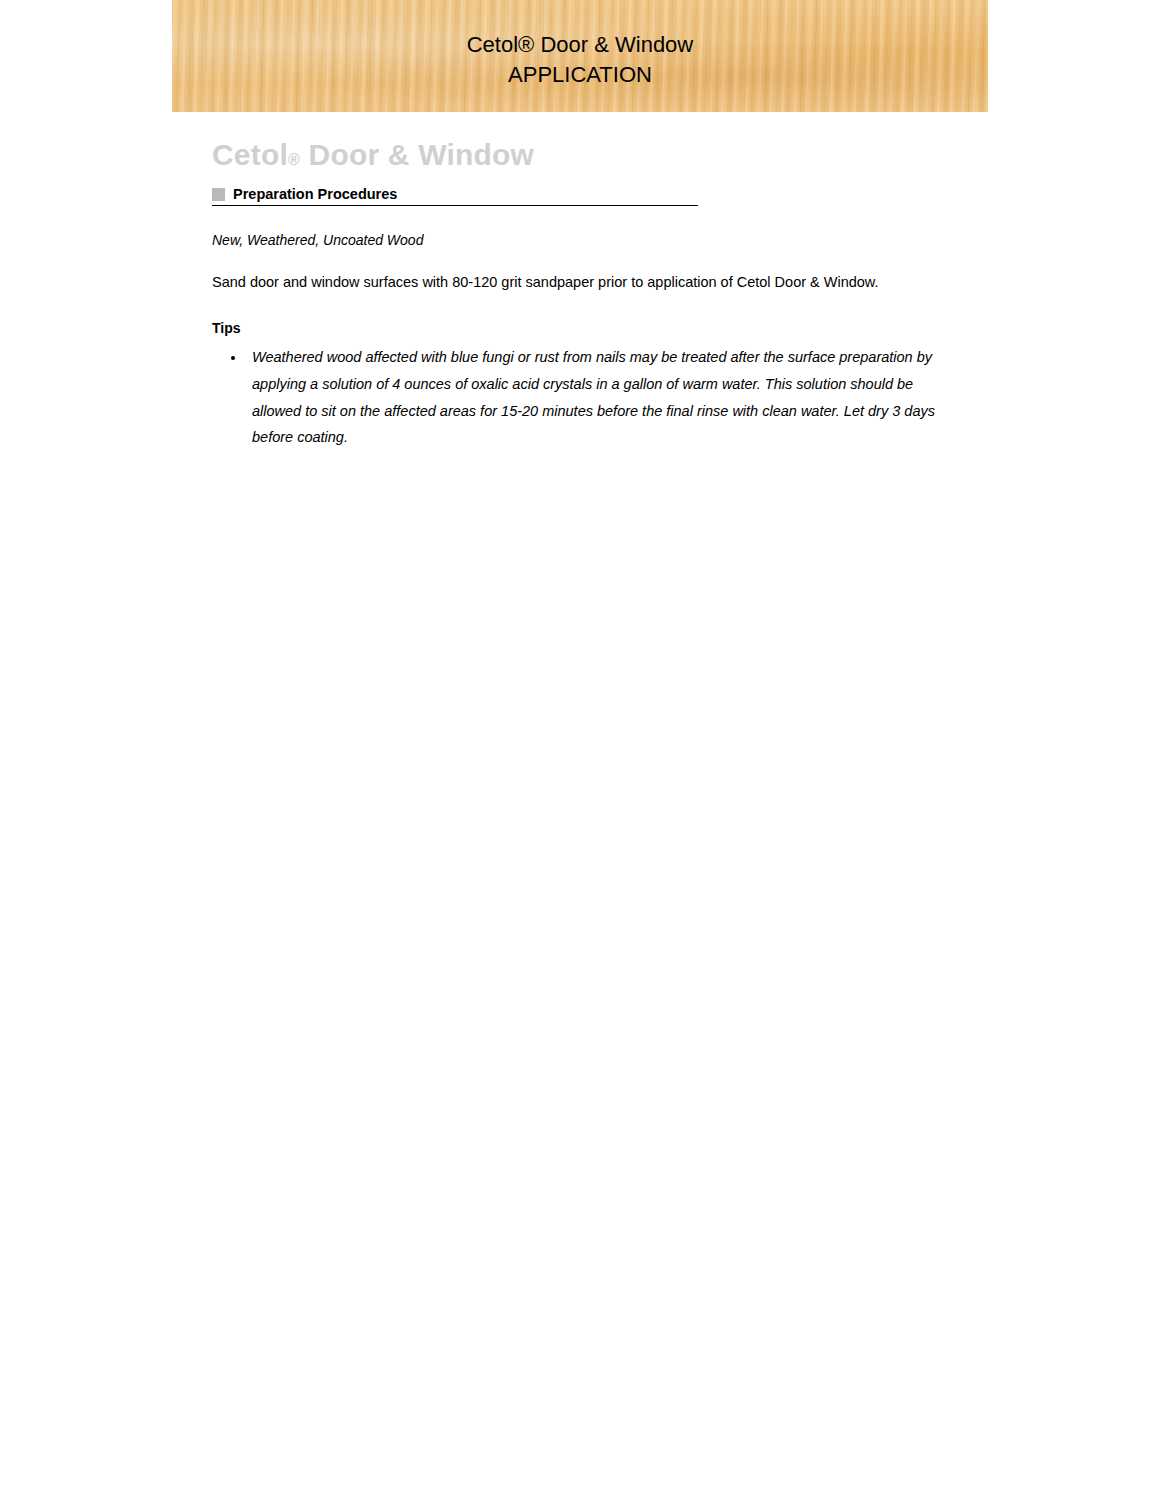Cetol® Door & Window APPLICATION
Cetol® Door & Window
Preparation Procedures
New, Weathered, Uncoated Wood
Sand door and window surfaces with 80-120 grit sandpaper prior to application of Cetol Door & Window.
Tips
Weathered wood affected with blue fungi or rust from nails may be treated after the surface preparation by applying a solution of 4 ounces of oxalic acid crystals in a gallon of warm water. This solution should be allowed to sit on the affected areas for 15-20 minutes before the final rinse with clean water. Let dry 3 days before coating.